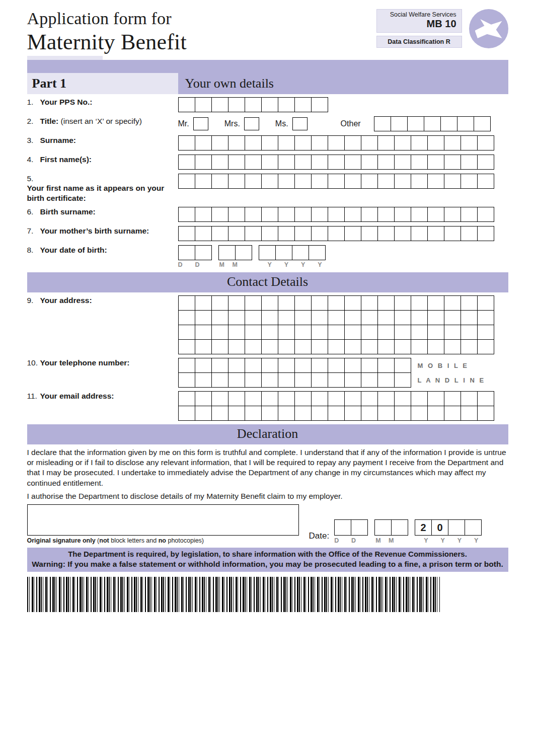Application form for
Maternity Benefit
Social Welfare Services
MB 10
Data Classification R
Part 1
Your own details
| 1. Your PPS No.: | |
| 2. Title: (insert an ‘X’ or specify) | Mr. Mrs. Ms. Other |
| 3. Surname: | |
| 4. First name(s): | |
| 5. Your first name as it appears on your birth certificate: | |
| 6. Birth surname: | |
| 7. Your mother’s birth surname: | |
| 8. Your date of birth: | D D M M Y Y Y Y |
Contact Details
| 9. Your address: | |
| 10. Your telephone number: | M O B I L E L A N D L I N E |
| 11. Your email address: | |
Declaration
I declare that the information given by me on this form is truthful and complete. I understand that if any of the information I provide is untrue or misleading or if I fail to disclose any relevant information, that I will be required to repay any payment I receive from the Department and that I may be prosecuted. I undertake to immediately advise the Department of any change in my circumstances which may affect my continued entitlement.
I authorise the Department to disclose details of my Maternity Benefit claim to my employer.
Original signature only (not block letters and no photocopies)
Date:
2
0
D D M M Y Y Y Y
The Department is required, by legislation, to share information with the Office of the Revenue Commissioners.
Warning: If you make a false statement or withhold information, you may be prosecuted leading to a fine, a prison term or both.